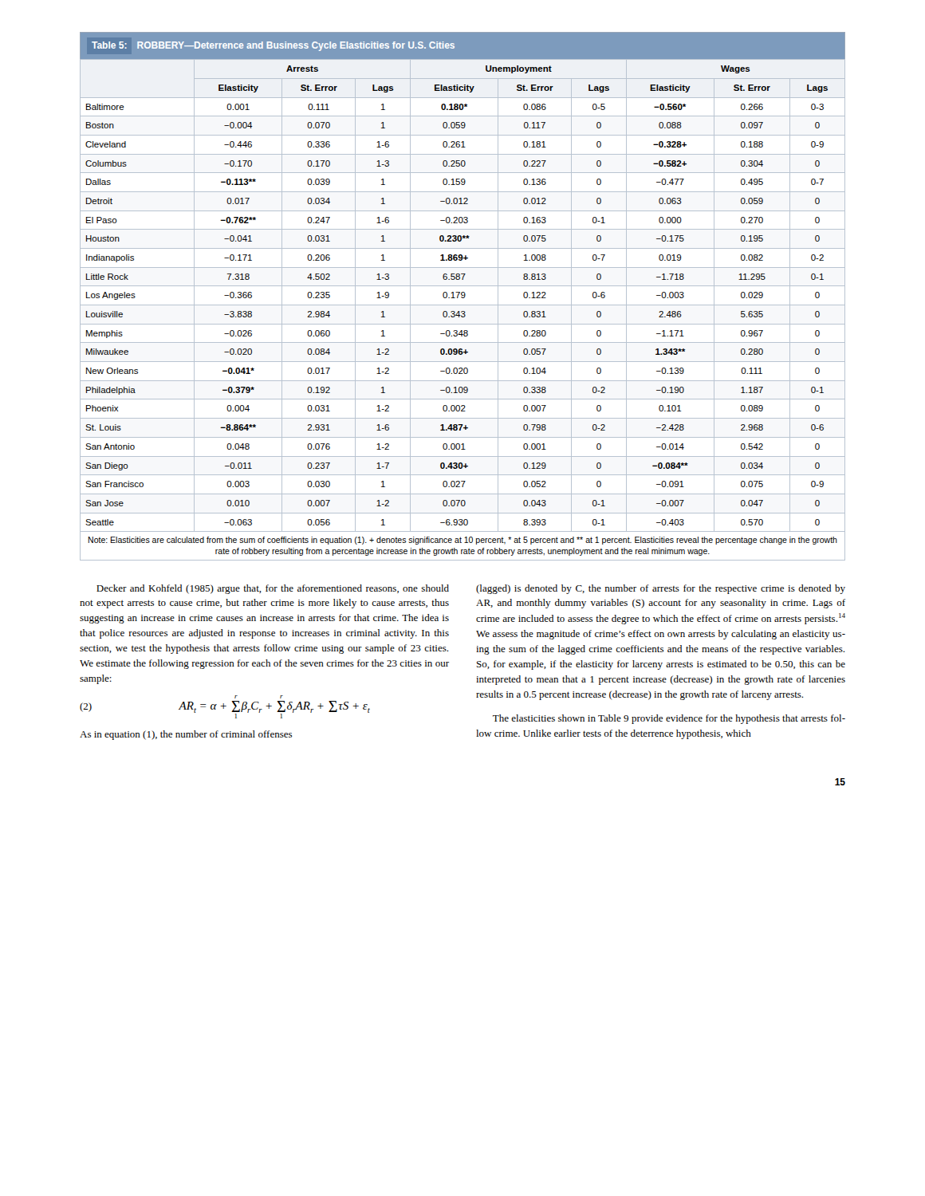Table 5: ROBBERY—Deterrence and Business Cycle Elasticities for U.S. Cities
| | Arrests | Unemployment | Wages |
| --- | --- | --- | --- |
| Elasticity | St. Error | Lags | Elasticity | St. Error | Lags | Elasticity | St. Error | Lags |
| Baltimore | 0.001 | 0.111 | 1 | 0.180* | 0.086 | 0-5 | −0.560* | 0.266 | 0-3 |
| Boston | −0.004 | 0.070 | 1 | 0.059 | 0.117 | 0 | 0.088 | 0.097 | 0 |
| Cleveland | −0.446 | 0.336 | 1-6 | 0.261 | 0.181 | 0 | −0.328+ | 0.188 | 0-9 |
| Columbus | −0.170 | 0.170 | 1-3 | 0.250 | 0.227 | 0 | −0.582+ | 0.304 | 0 |
| Dallas | −0.113** | 0.039 | 1 | 0.159 | 0.136 | 0 | −0.477 | 0.495 | 0-7 |
| Detroit | 0.017 | 0.034 | 1 | −0.012 | 0.012 | 0 | 0.063 | 0.059 | 0 |
| El Paso | −0.762** | 0.247 | 1-6 | −0.203 | 0.163 | 0-1 | 0.000 | 0.270 | 0 |
| Houston | −0.041 | 0.031 | 1 | 0.230** | 0.075 | 0 | −0.175 | 0.195 | 0 |
| Indianapolis | −0.171 | 0.206 | 1 | 1.869+ | 1.008 | 0-7 | 0.019 | 0.082 | 0-2 |
| Little Rock | 7.318 | 4.502 | 1-3 | 6.587 | 8.813 | 0 | −1.718 | 11.295 | 0-1 |
| Los Angeles | −0.366 | 0.235 | 1-9 | 0.179 | 0.122 | 0-6 | −0.003 | 0.029 | 0 |
| Louisville | −3.838 | 2.984 | 1 | 0.343 | 0.831 | 0 | 2.486 | 5.635 | 0 |
| Memphis | −0.026 | 0.060 | 1 | −0.348 | 0.280 | 0 | −1.171 | 0.967 | 0 |
| Milwaukee | −0.020 | 0.084 | 1-2 | 0.096+ | 0.057 | 0 | 1.343** | 0.280 | 0 |
| New Orleans | −0.041* | 0.017 | 1-2 | −0.020 | 0.104 | 0 | −0.139 | 0.111 | 0 |
| Philadelphia | −0.379* | 0.192 | 1 | −0.109 | 0.338 | 0-2 | −0.190 | 1.187 | 0-1 |
| Phoenix | 0.004 | 0.031 | 1-2 | 0.002 | 0.007 | 0 | 0.101 | 0.089 | 0 |
| St. Louis | −8.864** | 2.931 | 1-6 | 1.487+ | 0.798 | 0-2 | −2.428 | 2.968 | 0-6 |
| San Antonio | 0.048 | 0.076 | 1-2 | 0.001 | 0.001 | 0 | −0.014 | 0.542 | 0 |
| San Diego | −0.011 | 0.237 | 1-7 | 0.430+ | 0.129 | 0 | −0.084** | 0.034 | 0 |
| San Francisco | 0.003 | 0.030 | 1 | 0.027 | 0.052 | 0 | −0.091 | 0.075 | 0-9 |
| San Jose | 0.010 | 0.007 | 1-2 | 0.070 | 0.043 | 0-1 | −0.007 | 0.047 | 0 |
| Seattle | −0.063 | 0.056 | 1 | −6.930 | 8.393 | 0-1 | −0.403 | 0.570 | 0 |
| Note: Elasticities are calculated from the sum of coefficients in equation (1). + denotes significance at 10 percent, * at 5 percent and ** at 1 percent. Elasticities reveal the percentage change in the growth rate of robbery resulting from a percentage increase in the growth rate of robbery arrests, unemployment and the real minimum wage. |
Decker and Kohfeld (1985) argue that, for the aforementioned reasons, one should not expect arrests to cause crime, but rather crime is more likely to cause arrests, thus suggesting an increase in crime causes an increase in arrests for that crime. The idea is that police resources are adjusted in response to increases in criminal activity. In this section, we test the hypothesis that arrests follow crime using our sample of 23 cities. We estimate the following regression for each of the seven crimes for the 23 cities in our sample:
(2) ARt = α + Σr 1βrCr + Σr 1δrARr + ΣτS + εt
As in equation (1), the number of criminal offenses
(lagged) is denoted by C, the number of arrests for the respective crime is denoted by AR, and monthly dummy variables (S) account for any seasonality in crime. Lags of crime are included to assess the degree to which the effect of crime on arrests persists.14 We assess the magnitude of crime’s effect on own arrests by calculating an elasticity using the sum of the lagged crime coefficients and the means of the respective variables. So, for example, if the elasticity for larceny arrests is estimated to be 0.50, this can be interpreted to mean that a 1 percent increase (decrease) in the growth rate of larcenies results in a 0.5 percent increase (decrease) in the growth rate of larceny arrests.
The elasticities shown in Table 9 provide evidence for the hypothesis that arrests follow crime. Unlike earlier tests of the deterrence hypothesis, which
15